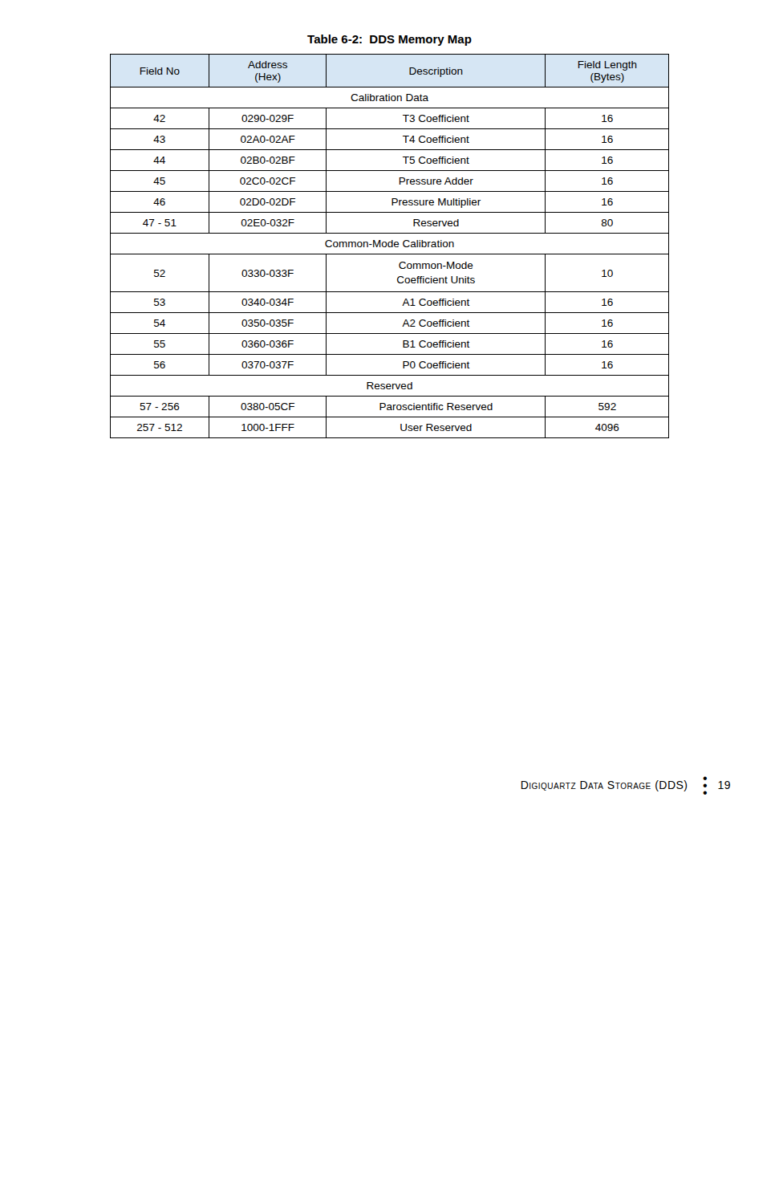Table 6-2: DDS Memory Map
| Field No | Address (Hex) | Description | Field Length (Bytes) |
| --- | --- | --- | --- |
| Calibration Data |
| 42 | 0290-029F | T3 Coefficient | 16 |
| 43 | 02A0-02AF | T4 Coefficient | 16 |
| 44 | 02B0-02BF | T5 Coefficient | 16 |
| 45 | 02C0-02CF | Pressure Adder | 16 |
| 46 | 02D0-02DF | Pressure Multiplier | 16 |
| 47 - 51 | 02E0-032F | Reserved | 80 |
| Common-Mode Calibration |
| 52 | 0330-033F | Common-Mode Coefficient Units | 10 |
| 53 | 0340-034F | A1 Coefficient | 16 |
| 54 | 0350-035F | A2 Coefficient | 16 |
| 55 | 0360-036F | B1 Coefficient | 16 |
| 56 | 0370-037F | P0 Coefficient | 16 |
| Reserved |
| 57 - 256 | 0380-05CF | Paroscientific Reserved | 592 |
| 257 - 512 | 1000-1FFF | User Reserved | 4096 |
Digiquartz Data Storage (DDS) •
•
• 19